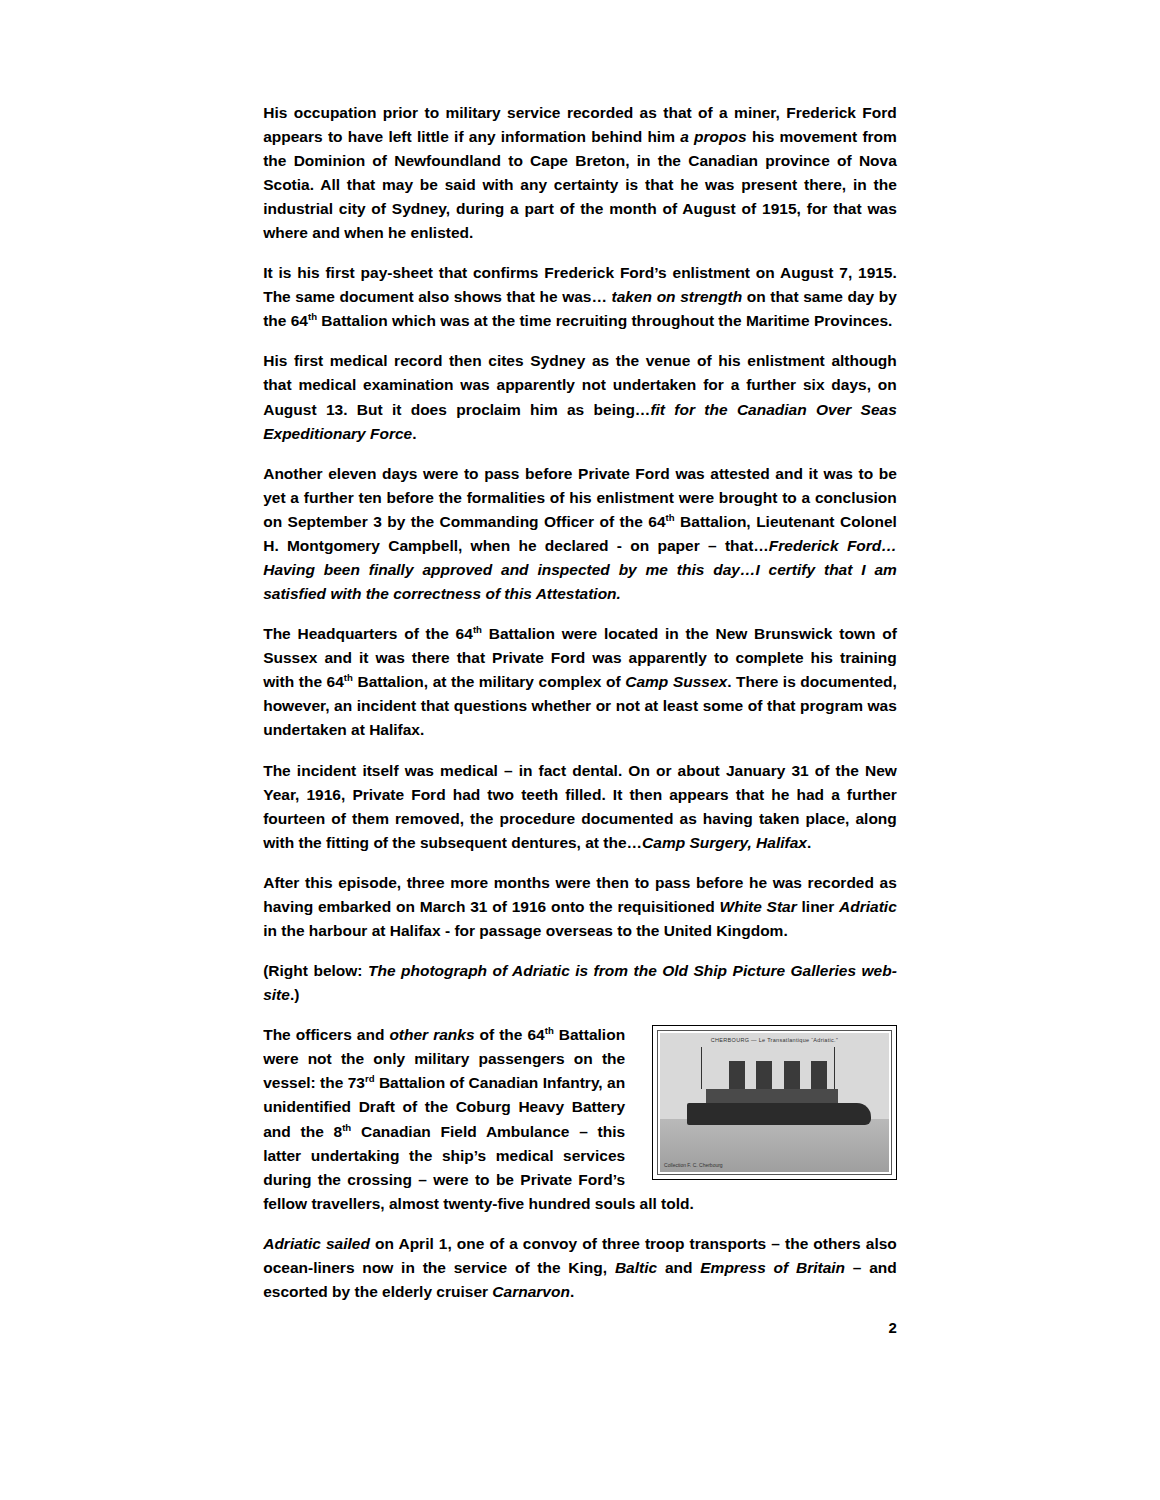His occupation prior to military service recorded as that of a miner, Frederick Ford appears to have left little if any information behind him a propos his movement from the Dominion of Newfoundland to Cape Breton, in the Canadian province of Nova Scotia. All that may be said with any certainty is that he was present there, in the industrial city of Sydney, during a part of the month of August of 1915, for that was where and when he enlisted.
It is his first pay-sheet that confirms Frederick Ford’s enlistment on August 7, 1915. The same document also shows that he was… taken on strength on that same day by the 64th Battalion which was at the time recruiting throughout the Maritime Provinces.
His first medical record then cites Sydney as the venue of his enlistment although that medical examination was apparently not undertaken for a further six days, on August 13. But it does proclaim him as being…fit for the Canadian Over Seas Expeditionary Force.
Another eleven days were to pass before Private Ford was attested and it was to be yet a further ten before the formalities of his enlistment were brought to a conclusion on September 3 by the Commanding Officer of the 64th Battalion, Lieutenant Colonel H. Montgomery Campbell, when he declared - on paper – that…Frederick Ford…Having been finally approved and inspected by me this day…I certify that I am satisfied with the correctness of this Attestation.
The Headquarters of the 64th Battalion were located in the New Brunswick town of Sussex and it was there that Private Ford was apparently to complete his training with the 64th Battalion, at the military complex of Camp Sussex. There is documented, however, an incident that questions whether or not at least some of that program was undertaken at Halifax.
The incident itself was medical – in fact dental. On or about January 31 of the New Year, 1916, Private Ford had two teeth filled. It then appears that he had a further fourteen of them removed, the procedure documented as having taken place, along with the fitting of the subsequent dentures, at the…Camp Surgery, Halifax.
After this episode, three more months were then to pass before he was recorded as having embarked on March 31 of 1916 onto the requisitioned White Star liner Adriatic in the harbour at Halifax - for passage overseas to the United Kingdom.
(Right below: The photograph of Adriatic is from the Old Ship Picture Galleries web-site.)
CHERBOURG — Le Transatlantique “Adriatic.”
Collection F. C. Cherbourg
The officers and other ranks of the 64th Battalion were not the only military passengers on the vessel: the 73rd Battalion of Canadian Infantry, an unidentified Draft of the Coburg Heavy Battery and the 8th Canadian Field Ambulance – this latter undertaking the ship’s medical services during the crossing – were to be Private Ford’s fellow travellers, almost twenty-five hundred souls all told.
Adriatic sailed on April 1, one of a convoy of three troop transports – the others also ocean-liners now in the service of the King, Baltic and Empress of Britain – and escorted by the elderly cruiser Carnarvon.
2